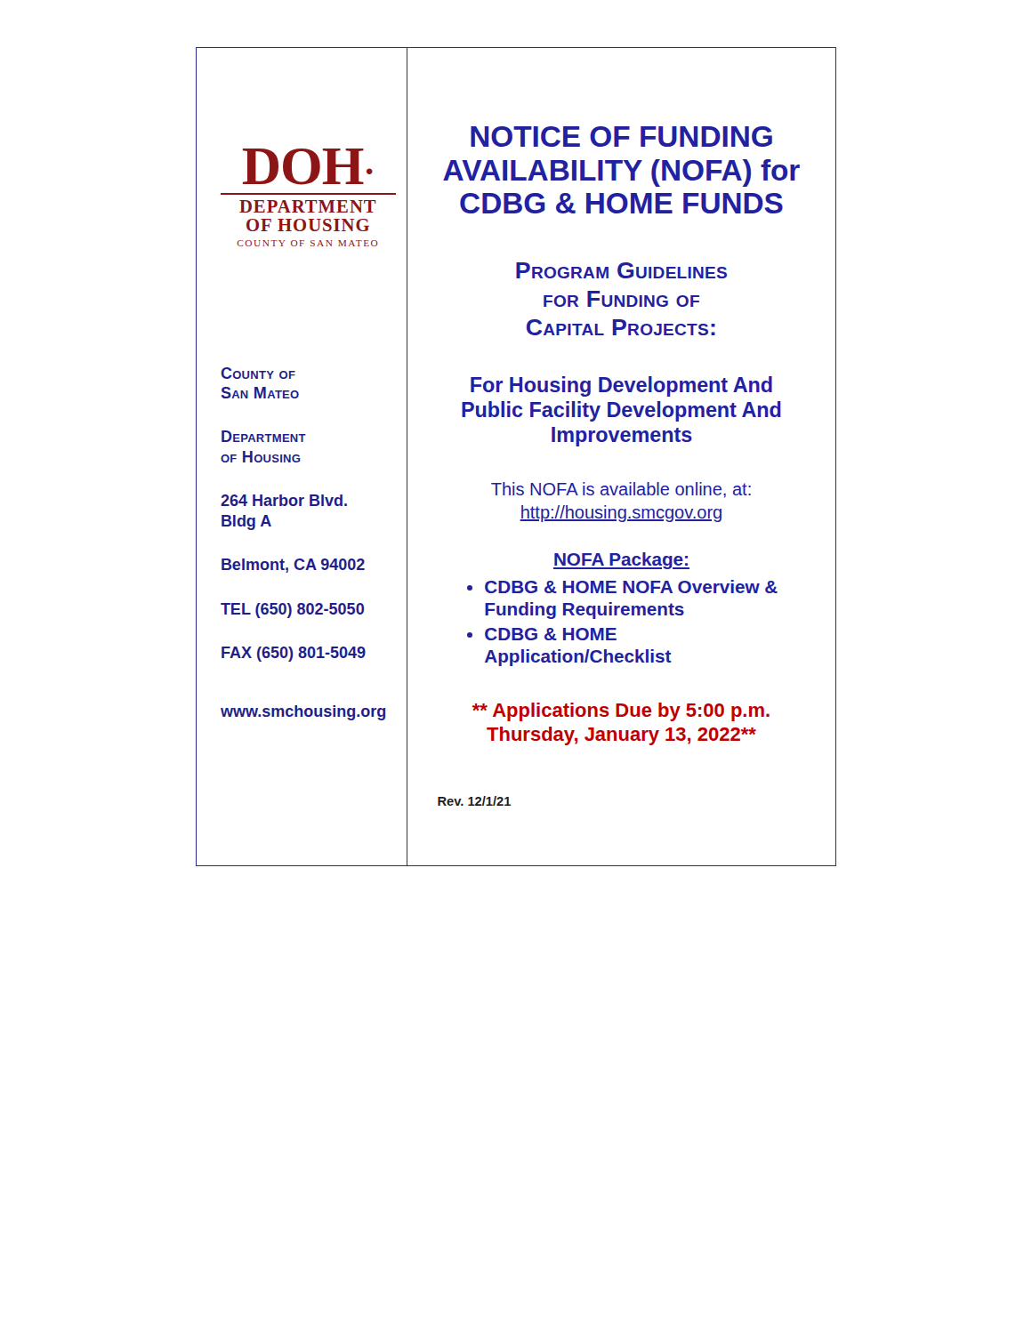DOH·
DEPARTMENT
OF HOUSING
COUNTY OF SAN MATEO
County of
San Mateo
Department
of Housing
264 Harbor Blvd.
Bldg A
Belmont, CA 94002
TEL (650) 802-5050
FAX (650) 801-5049
www.smchousing.org
NOTICE OF FUNDING AVAILABILITY (NOFA) for CDBG & HOME FUNDS
Program Guidelines
for Funding of
Capital Projects:
For Housing Development And Public Facility Development And Improvements
This NOFA is available online, at:
http://housing.smcgov.org
NOFA Package:
CDBG & HOME NOFA Overview & Funding Requirements
CDBG & HOME Application/Checklist
** Applications Due by 5:00 p.m.
Thursday, January 13, 2022**
Rev. 12/1/21